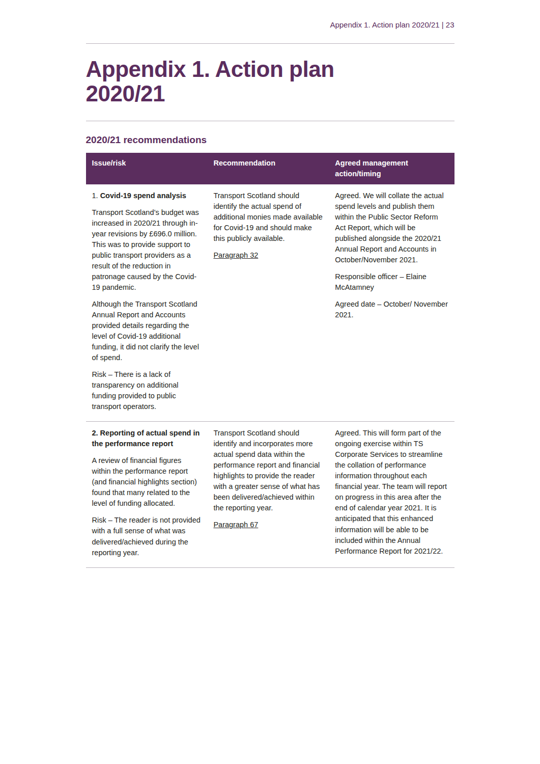Appendix 1. Action plan 2020/21 | 23
Appendix 1. Action plan
2020/21
2020/21 recommendations
| Issue/risk | Recommendation | Agreed management action/timing |
| --- | --- | --- |
| 1. Covid-19 spend analysis Transport Scotland’s budget was increased in 2020/21 through in-year revisions by £696.0 million. This was to provide support to public transport providers as a result of the reduction in patronage caused by the Covid-19 pandemic. Although the Transport Scotland Annual Report and Accounts provided details regarding the level of Covid-19 additional funding, it did not clarify the level of spend. Risk – There is a lack of transparency on additional funding provided to public transport operators. | Transport Scotland should identify the actual spend of additional monies made available for Covid-19 and should make this publicly available. Paragraph 32 | Agreed. We will collate the actual spend levels and publish them within the Public Sector Reform Act Report, which will be published alongside the 2020/21 Annual Report and Accounts in October/November 2021. Responsible officer – Elaine McAtamney Agreed date – October/ November 2021. |
| 2. Reporting of actual spend in the performance report A review of financial figures within the performance report (and financial highlights section) found that many related to the level of funding allocated. Risk – The reader is not provided with a full sense of what was delivered/achieved during the reporting year. | Transport Scotland should identify and incorporates more actual spend data within the performance report and financial highlights to provide the reader with a greater sense of what has been delivered/achieved within the reporting year. Paragraph 67 | Agreed. This will form part of the ongoing exercise within TS Corporate Services to streamline the collation of performance information throughout each financial year. The team will report on progress in this area after the end of calendar year 2021. It is anticipated that this enhanced information will be able to be included within the Annual Performance Report for 2021/22. |